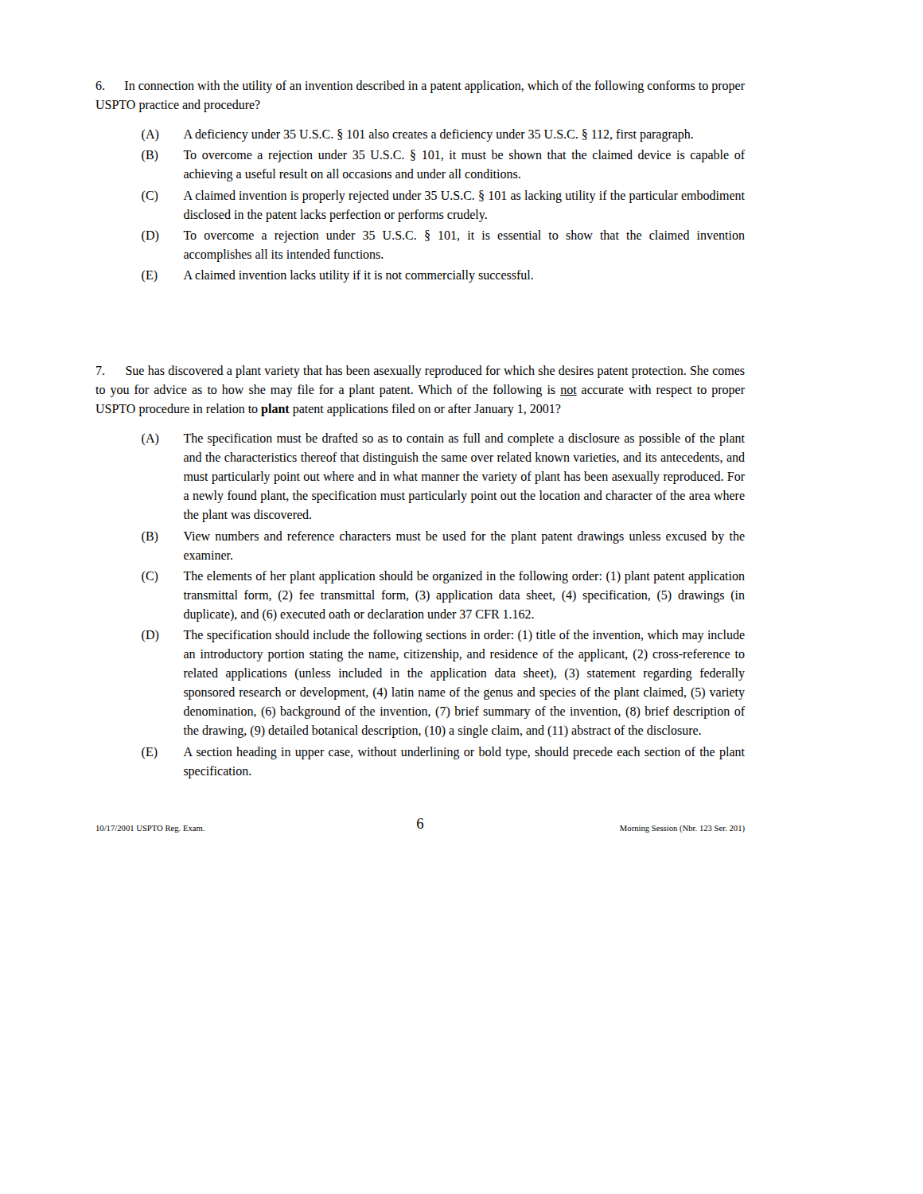6. In connection with the utility of an invention described in a patent application, which of the following conforms to proper USPTO practice and procedure?
(A) A deficiency under 35 U.S.C. § 101 also creates a deficiency under 35 U.S.C. § 112, first paragraph.
(B) To overcome a rejection under 35 U.S.C. § 101, it must be shown that the claimed device is capable of achieving a useful result on all occasions and under all conditions.
(C) A claimed invention is properly rejected under 35 U.S.C. § 101 as lacking utility if the particular embodiment disclosed in the patent lacks perfection or performs crudely.
(D) To overcome a rejection under 35 U.S.C. § 101, it is essential to show that the claimed invention accomplishes all its intended functions.
(E) A claimed invention lacks utility if it is not commercially successful.
7. Sue has discovered a plant variety that has been asexually reproduced for which she desires patent protection. She comes to you for advice as to how she may file for a plant patent. Which of the following is not accurate with respect to proper USPTO procedure in relation to plant patent applications filed on or after January 1, 2001?
(A) The specification must be drafted so as to contain as full and complete a disclosure as possible of the plant and the characteristics thereof that distinguish the same over related known varieties, and its antecedents, and must particularly point out where and in what manner the variety of plant has been asexually reproduced. For a newly found plant, the specification must particularly point out the location and character of the area where the plant was discovered.
(B) View numbers and reference characters must be used for the plant patent drawings unless excused by the examiner.
(C) The elements of her plant application should be organized in the following order: (1) plant patent application transmittal form, (2) fee transmittal form, (3) application data sheet, (4) specification, (5) drawings (in duplicate), and (6) executed oath or declaration under 37 CFR 1.162.
(D) The specification should include the following sections in order: (1) title of the invention, which may include an introductory portion stating the name, citizenship, and residence of the applicant, (2) cross-reference to related applications (unless included in the application data sheet), (3) statement regarding federally sponsored research or development, (4) latin name of the genus and species of the plant claimed, (5) variety denomination, (6) background of the invention, (7) brief summary of the invention, (8) brief description of the drawing, (9) detailed botanical description, (10) a single claim, and (11) abstract of the disclosure.
(E) A section heading in upper case, without underlining or bold type, should precede each section of the plant specification.
10/17/2001 USPTO Reg. Exam.
6
Morning Session (Nbr. 123 Ser. 201)